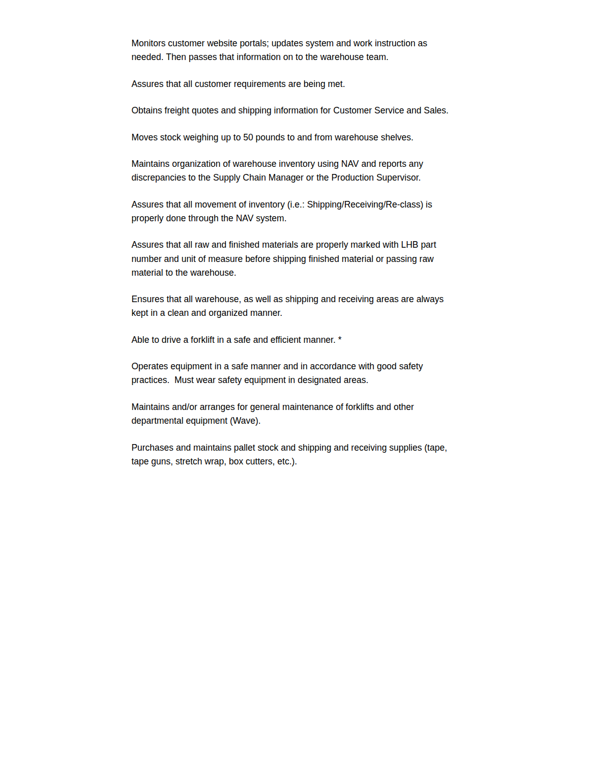Monitors customer website portals; updates system and work instruction as needed. Then passes that information on to the warehouse team.
Assures that all customer requirements are being met.
Obtains freight quotes and shipping information for Customer Service and Sales.
Moves stock weighing up to 50 pounds to and from warehouse shelves.
Maintains organization of warehouse inventory using NAV and reports any discrepancies to the Supply Chain Manager or the Production Supervisor.
Assures that all movement of inventory (i.e.: Shipping/Receiving/Re-class) is properly done through the NAV system.
Assures that all raw and finished materials are properly marked with LHB part number and unit of measure before shipping finished material or passing raw material to the warehouse.
Ensures that all warehouse, as well as shipping and receiving areas are always kept in a clean and organized manner.
Able to drive a forklift in a safe and efficient manner. *
Operates equipment in a safe manner and in accordance with good safety practices. Must wear safety equipment in designated areas.
Maintains and/or arranges for general maintenance of forklifts and other departmental equipment (Wave).
Purchases and maintains pallet stock and shipping and receiving supplies (tape, tape guns, stretch wrap, box cutters, etc.).